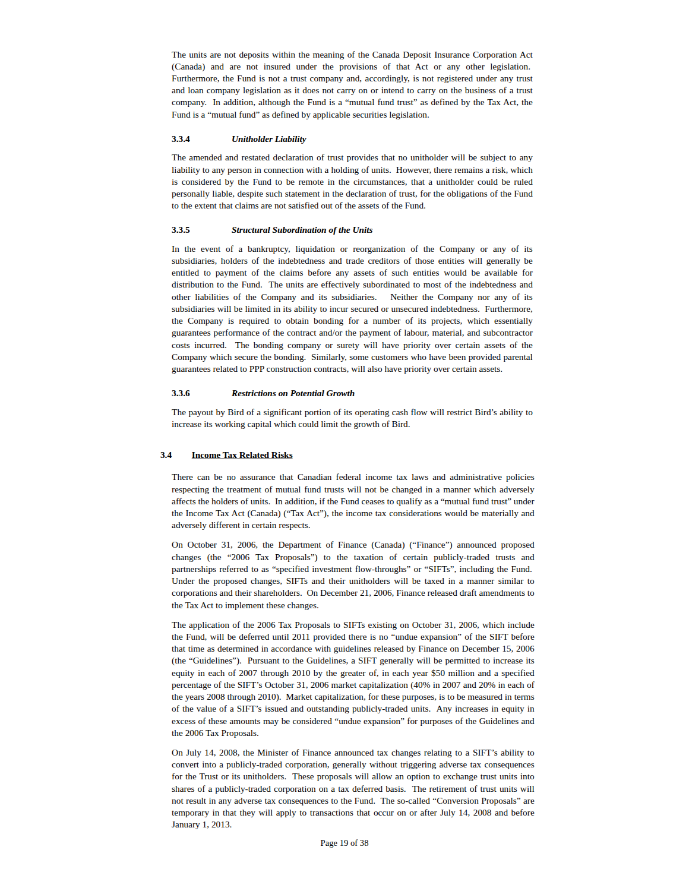The units are not deposits within the meaning of the Canada Deposit Insurance Corporation Act (Canada) and are not insured under the provisions of that Act or any other legislation. Furthermore, the Fund is not a trust company and, accordingly, is not registered under any trust and loan company legislation as it does not carry on or intend to carry on the business of a trust company. In addition, although the Fund is a “mutual fund trust” as defined by the Tax Act, the Fund is a “mutual fund” as defined by applicable securities legislation.
3.3.4 Unitholder Liability
The amended and restated declaration of trust provides that no unitholder will be subject to any liability to any person in connection with a holding of units. However, there remains a risk, which is considered by the Fund to be remote in the circumstances, that a unitholder could be ruled personally liable, despite such statement in the declaration of trust, for the obligations of the Fund to the extent that claims are not satisfied out of the assets of the Fund.
3.3.5 Structural Subordination of the Units
In the event of a bankruptcy, liquidation or reorganization of the Company or any of its subsidiaries, holders of the indebtedness and trade creditors of those entities will generally be entitled to payment of the claims before any assets of such entities would be available for distribution to the Fund. The units are effectively subordinated to most of the indebtedness and other liabilities of the Company and its subsidiaries. Neither the Company nor any of its subsidiaries will be limited in its ability to incur secured or unsecured indebtedness. Furthermore, the Company is required to obtain bonding for a number of its projects, which essentially guarantees performance of the contract and/or the payment of labour, material, and subcontractor costs incurred. The bonding company or surety will have priority over certain assets of the Company which secure the bonding. Similarly, some customers who have been provided parental guarantees related to PPP construction contracts, will also have priority over certain assets.
3.3.6 Restrictions on Potential Growth
The payout by Bird of a significant portion of its operating cash flow will restrict Bird’s ability to increase its working capital which could limit the growth of Bird.
3.4 Income Tax Related Risks
There can be no assurance that Canadian federal income tax laws and administrative policies respecting the treatment of mutual fund trusts will not be changed in a manner which adversely affects the holders of units. In addition, if the Fund ceases to qualify as a “mutual fund trust” under the Income Tax Act (Canada) (“Tax Act”), the income tax considerations would be materially and adversely different in certain respects.
On October 31, 2006, the Department of Finance (Canada) (“Finance”) announced proposed changes (the “2006 Tax Proposals”) to the taxation of certain publicly-traded trusts and partnerships referred to as “specified investment flow-throughs” or “SIFTs”, including the Fund. Under the proposed changes, SIFTs and their unitholders will be taxed in a manner similar to corporations and their shareholders. On December 21, 2006, Finance released draft amendments to the Tax Act to implement these changes.
The application of the 2006 Tax Proposals to SIFTs existing on October 31, 2006, which include the Fund, will be deferred until 2011 provided there is no “undue expansion” of the SIFT before that time as determined in accordance with guidelines released by Finance on December 15, 2006 (the “Guidelines”). Pursuant to the Guidelines, a SIFT generally will be permitted to increase its equity in each of 2007 through 2010 by the greater of, in each year $50 million and a specified percentage of the SIFT’s October 31, 2006 market capitalization (40% in 2007 and 20% in each of the years 2008 through 2010). Market capitalization, for these purposes, is to be measured in terms of the value of a SIFT’s issued and outstanding publicly-traded units. Any increases in equity in excess of these amounts may be considered “undue expansion” for purposes of the Guidelines and the 2006 Tax Proposals.
On July 14, 2008, the Minister of Finance announced tax changes relating to a SIFT’s ability to convert into a publicly-traded corporation, generally without triggering adverse tax consequences for the Trust or its unitholders. These proposals will allow an option to exchange trust units into shares of a publicly-traded corporation on a tax deferred basis. The retirement of trust units will not result in any adverse tax consequences to the Fund. The so-called “Conversion Proposals” are temporary in that they will apply to transactions that occur on or after July 14, 2008 and before January 1, 2013.
Page 19 of 38